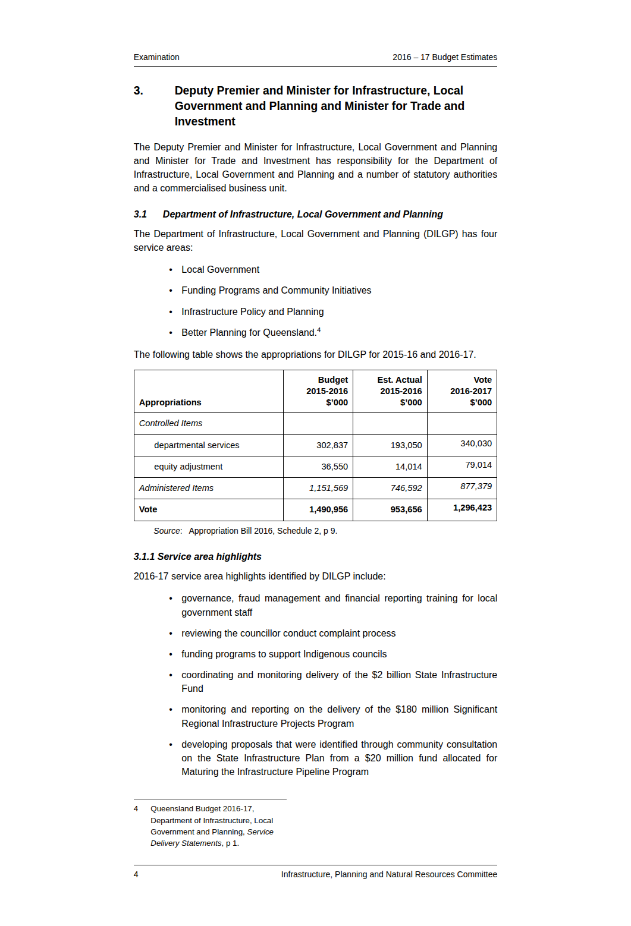Examination 2016 – 17 Budget Estimates
3. Deputy Premier and Minister for Infrastructure, Local Government and Planning and Minister for Trade and Investment
The Deputy Premier and Minister for Infrastructure, Local Government and Planning and Minister for Trade and Investment has responsibility for the Department of Infrastructure, Local Government and Planning and a number of statutory authorities and a commercialised business unit.
3.1 Department of Infrastructure, Local Government and Planning
The Department of Infrastructure, Local Government and Planning (DILGP) has four service areas:
Local Government
Funding Programs and Community Initiatives
Infrastructure Policy and Planning
Better Planning for Queensland.4
The following table shows the appropriations for DILGP for 2015-16 and 2016-17.
| Appropriations | Budget 2015-2016 $’000 | Est. Actual 2015-2016 $’000 | Vote 2016-2017 $’000 |
| --- | --- | --- | --- |
| Controlled Items | | | |
| departmental services | 302,837 | 193,050 | 340,030 |
| equity adjustment | 36,550 | 14,014 | 79,014 |
| Administered Items | 1,151,569 | 746,592 | 877,379 |
| Vote | 1,490,956 | 953,656 | 1,296,423 |
Source: Appropriation Bill 2016, Schedule 2, p 9.
3.1.1 Service area highlights
2016-17 service area highlights identified by DILGP include:
governance, fraud management and financial reporting training for local government staff
reviewing the councillor conduct complaint process
funding programs to support Indigenous councils
coordinating and monitoring delivery of the $2 billion State Infrastructure Fund
monitoring and reporting on the delivery of the $180 million Significant Regional Infrastructure Projects Program
developing proposals that were identified through community consultation on the State Infrastructure Plan from a $20 million fund allocated for Maturing the Infrastructure Pipeline Program
4 Queensland Budget 2016-17, Department of Infrastructure, Local Government and Planning, Service Delivery Statements, p 1.
4 Infrastructure, Planning and Natural Resources Committee